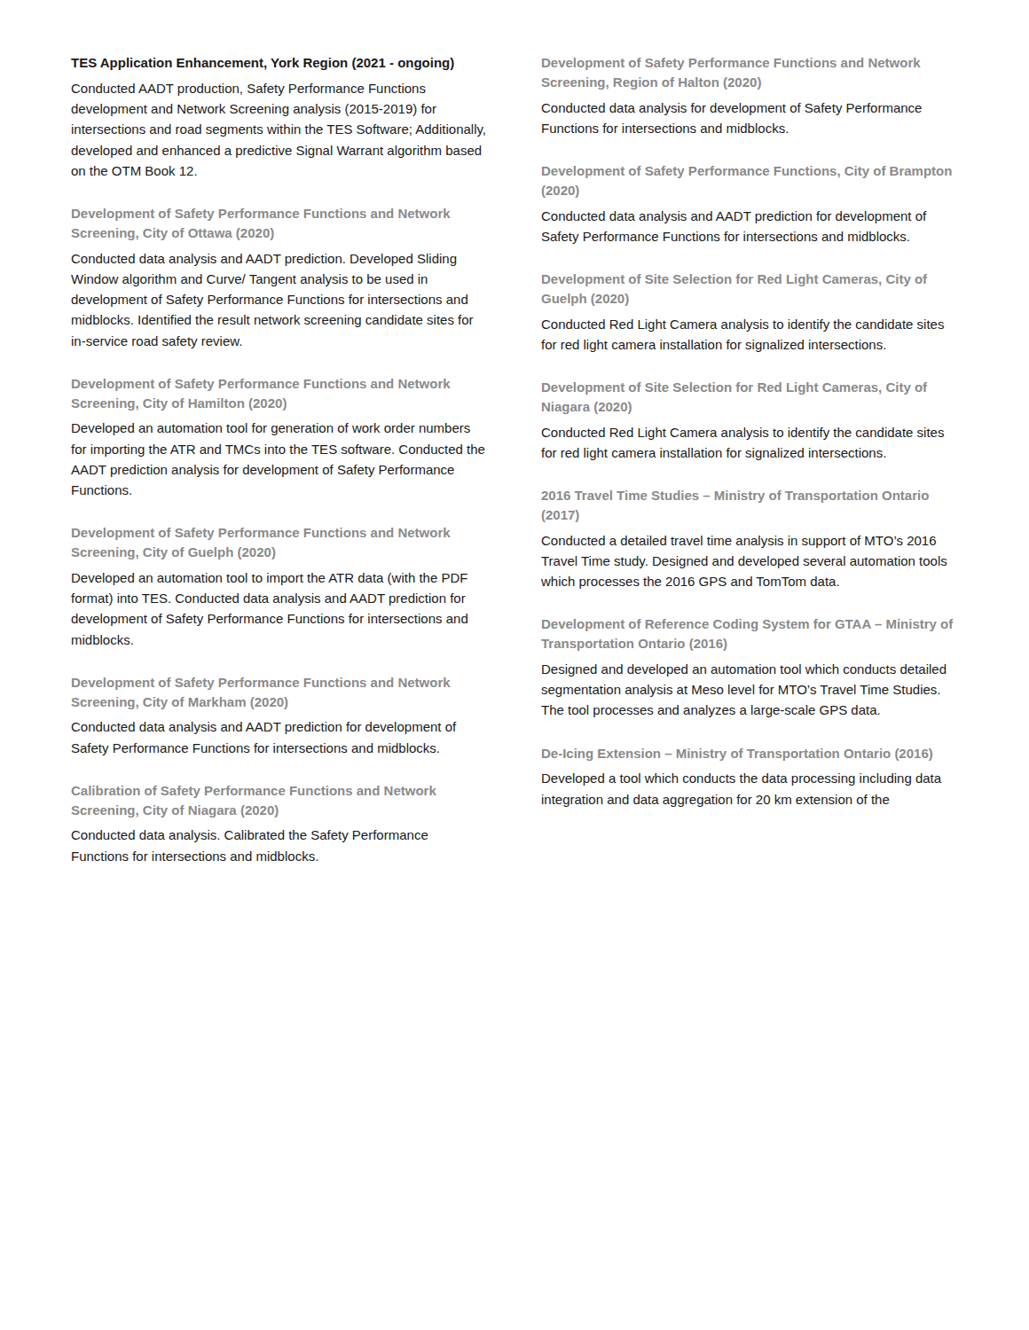TES Application Enhancement, York Region (2021 - ongoing)
Conducted AADT production, Safety Performance Functions development and Network Screening analysis (2015-2019) for intersections and road segments within the TES Software; Additionally, developed and enhanced a predictive Signal Warrant algorithm based on the OTM Book 12.
Development of Safety Performance Functions and Network Screening, City of Ottawa (2020)
Conducted data analysis and AADT prediction. Developed Sliding Window algorithm and Curve/ Tangent analysis to be used in development of Safety Performance Functions for intersections and midblocks. Identified the result network screening candidate sites for in-service road safety review.
Development of Safety Performance Functions and Network Screening, City of Hamilton (2020)
Developed an automation tool for generation of work order numbers for importing the ATR and TMCs into the TES software. Conducted the AADT prediction analysis for development of Safety Performance Functions.
Development of Safety Performance Functions and Network Screening, City of Guelph (2020)
Developed an automation tool to import the ATR data (with the PDF format) into TES. Conducted data analysis and AADT prediction for development of Safety Performance Functions for intersections and midblocks.
Development of Safety Performance Functions and Network Screening, City of Markham (2020)
Conducted data analysis and AADT prediction for development of Safety Performance Functions for intersections and midblocks.
Calibration of Safety Performance Functions and Network Screening, City of Niagara (2020)
Conducted data analysis. Calibrated the Safety Performance Functions for intersections and midblocks.
Development of Safety Performance Functions and Network Screening, Region of Halton (2020)
Conducted data analysis for development of Safety Performance Functions for intersections and midblocks.
Development of Safety Performance Functions, City of Brampton (2020)
Conducted data analysis and AADT prediction for development of Safety Performance Functions for intersections and midblocks.
Development of Site Selection for Red Light Cameras, City of Guelph (2020)
Conducted Red Light Camera analysis to identify the candidate sites for red light camera installation for signalized intersections.
Development of Site Selection for Red Light Cameras, City of Niagara (2020)
Conducted Red Light Camera analysis to identify the candidate sites for red light camera installation for signalized intersections.
2016 Travel Time Studies – Ministry of Transportation Ontario (2017)
Conducted a detailed travel time analysis in support of MTO’s 2016 Travel Time study. Designed and developed several automation tools which processes the 2016 GPS and TomTom data.
Development of Reference Coding System for GTAA – Ministry of Transportation Ontario (2016)
Designed and developed an automation tool which conducts detailed segmentation analysis at Meso level for MTO’s Travel Time Studies. The tool processes and analyzes a large-scale GPS data.
De-Icing Extension – Ministry of Transportation Ontario (2016)
Developed a tool which conducts the data processing including data integration and data aggregation for 20 km extension of the